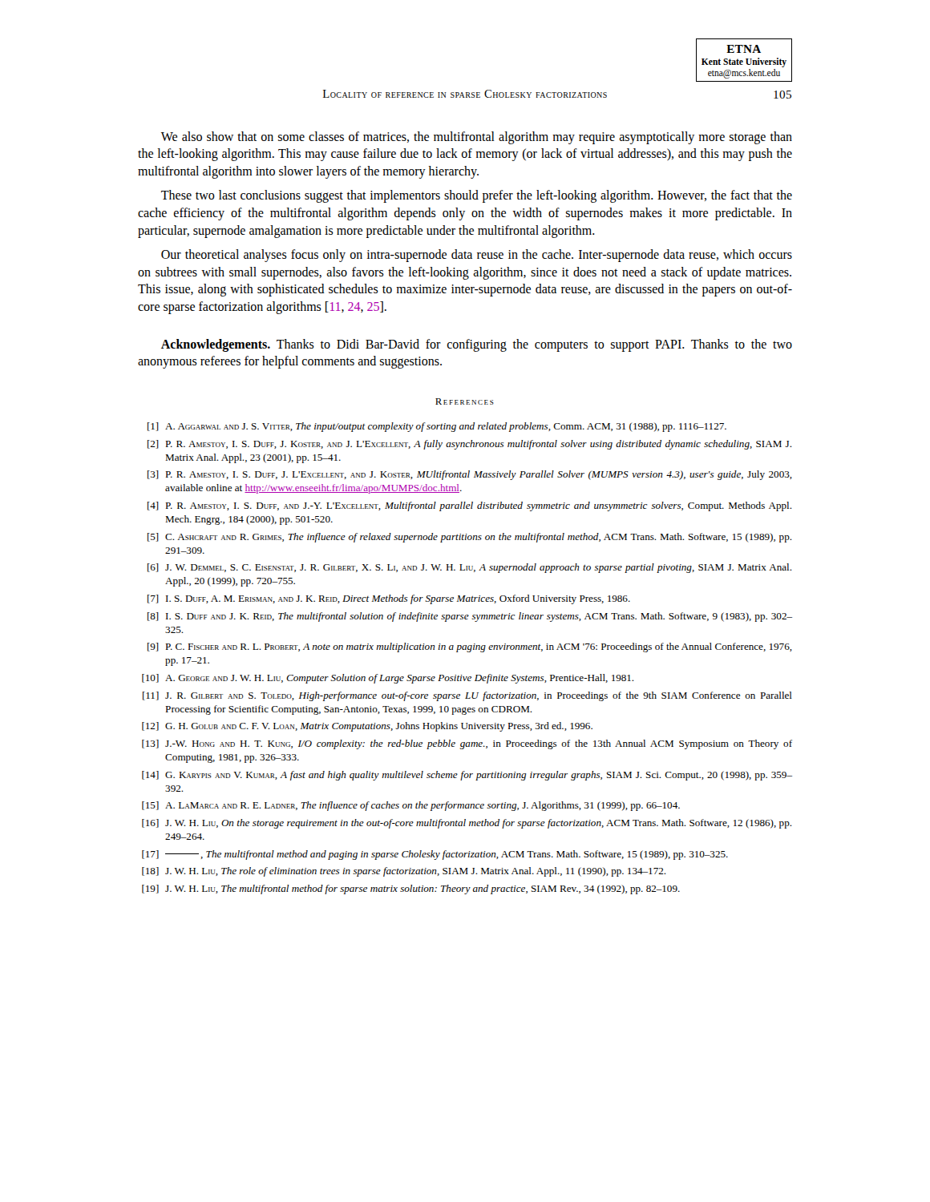ETNA
Kent State University
etna@mcs.kent.edu
Locality of reference in sparse Cholesky factorizations 105
We also show that on some classes of matrices, the multifrontal algorithm may require asymptotically more storage than the left-looking algorithm. This may cause failure due to lack of memory (or lack of virtual addresses), and this may push the multifrontal algorithm into slower layers of the memory hierarchy.
These two last conclusions suggest that implementors should prefer the left-looking algorithm. However, the fact that the cache efficiency of the multifrontal algorithm depends only on the width of supernodes makes it more predictable. In particular, supernode amalgamation is more predictable under the multifrontal algorithm.
Our theoretical analyses focus only on intra-supernode data reuse in the cache. Inter-supernode data reuse, which occurs on subtrees with small supernodes, also favors the left-looking algorithm, since it does not need a stack of update matrices. This issue, along with sophisticated schedules to maximize inter-supernode data reuse, are discussed in the papers on out-of-core sparse factorization algorithms [11, 24, 25].
Acknowledgements. Thanks to Didi Bar-David for configuring the computers to support PAPI. Thanks to the two anonymous referees for helpful comments and suggestions.
References
[1] A. Aggarwal and J. S. Vitter, The input/output complexity of sorting and related problems, Comm. ACM, 31 (1988), pp. 1116–1127.
[2] P. R. Amestoy, I. S. Duff, J. Koster, and J. L'Excellent, A fully asynchronous multifrontal solver using distributed dynamic scheduling, SIAM J. Matrix Anal. Appl., 23 (2001), pp. 15–41.
[3] P. R. Amestoy, I. S. Duff, J. L'Excellent, and J. Koster, MUltifrontal Massively Parallel Solver (MUMPS version 4.3), user's guide, July 2003, available online at http://www.enseeiht.fr/lima/apo/MUMPS/doc.html.
[4] P. R. Amestoy, I. S. Duff, and J.-Y. L'Excellent, Multifrontal parallel distributed symmetric and unsymmetric solvers, Comput. Methods Appl. Mech. Engrg., 184 (2000), pp. 501-520.
[5] C. Ashcraft and R. Grimes, The influence of relaxed supernode partitions on the multifrontal method, ACM Trans. Math. Software, 15 (1989), pp. 291–309.
[6] J. W. Demmel, S. C. Eisenstat, J. R. Gilbert, X. S. Li, and J. W. H. Liu, A supernodal approach to sparse partial pivoting, SIAM J. Matrix Anal. Appl., 20 (1999), pp. 720–755.
[7] I. S. Duff, A. M. Erisman, and J. K. Reid, Direct Methods for Sparse Matrices, Oxford University Press, 1986.
[8] I. S. Duff and J. K. Reid, The multifrontal solution of indefinite sparse symmetric linear systems, ACM Trans. Math. Software, 9 (1983), pp. 302–325.
[9] P. C. Fischer and R. L. Probert, A note on matrix multiplication in a paging environment, in ACM '76: Proceedings of the Annual Conference, 1976, pp. 17–21.
[10] A. George and J. W. H. Liu, Computer Solution of Large Sparse Positive Definite Systems, Prentice-Hall, 1981.
[11] J. R. Gilbert and S. Toledo, High-performance out-of-core sparse LU factorization, in Proceedings of the 9th SIAM Conference on Parallel Processing for Scientific Computing, San-Antonio, Texas, 1999, 10 pages on CDROM.
[12] G. H. Golub and C. F. V. Loan, Matrix Computations, Johns Hopkins University Press, 3rd ed., 1996.
[13] J.-W. Hong and H. T. Kung, I/O complexity: the red-blue pebble game., in Proceedings of the 13th Annual ACM Symposium on Theory of Computing, 1981, pp. 326–333.
[14] G. Karypis and V. Kumar, A fast and high quality multilevel scheme for partitioning irregular graphs, SIAM J. Sci. Comput., 20 (1998), pp. 359–392.
[15] A. LaMarca and R. E. Ladner, The influence of caches on the performance sorting, J. Algorithms, 31 (1999), pp. 66–104.
[16] J. W. H. Liu, On the storage requirement in the out-of-core multifrontal method for sparse factorization, ACM Trans. Math. Software, 12 (1986), pp. 249–264.
[17] , The multifrontal method and paging in sparse Cholesky factorization, ACM Trans. Math. Software, 15 (1989), pp. 310–325.
[18] J. W. H. Liu, The role of elimination trees in sparse factorization, SIAM J. Matrix Anal. Appl., 11 (1990), pp. 134–172.
[19] J. W. H. Liu, The multifrontal method for sparse matrix solution: Theory and practice, SIAM Rev., 34 (1992), pp. 82–109.